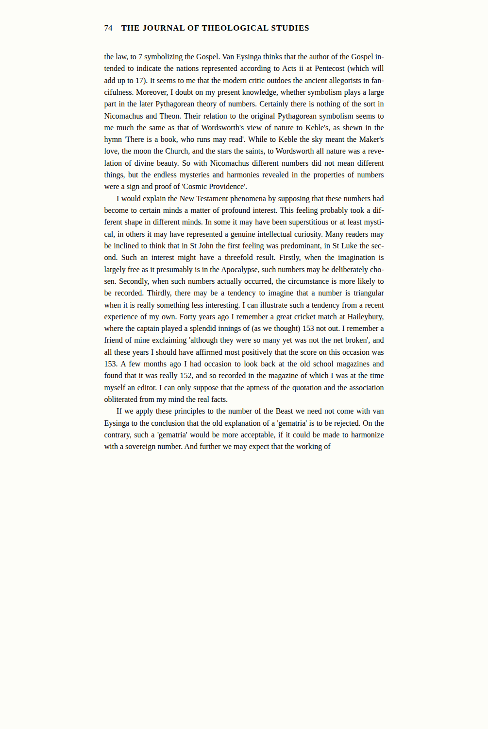74 THE JOURNAL OF THEOLOGICAL STUDIES
the law, to 7 symbolizing the Gospel. Van Eysinga thinks that the author of the Gospel intended to indicate the nations represented according to Acts ii at Pentecost (which will add up to 17). It seems to me that the modern critic outdoes the ancient allegorists in fancifulness. Moreover, I doubt on my present knowledge, whether symbolism plays a large part in the later Pythagorean theory of numbers. Certainly there is nothing of the sort in Nicomachus and Theon. Their relation to the original Pythagorean symbolism seems to me much the same as that of Wordsworth's view of nature to Keble's, as shewn in the hymn 'There is a book, who runs may read'. While to Keble the sky meant the Maker's love, the moon the Church, and the stars the saints, to Wordsworth all nature was a revelation of divine beauty. So with Nicomachus different numbers did not mean different things, but the endless mysteries and harmonies revealed in the properties of numbers were a sign and proof of 'Cosmic Providence'.
I would explain the New Testament phenomena by supposing that these numbers had become to certain minds a matter of profound interest. This feeling probably took a different shape in different minds. In some it may have been superstitious or at least mystical, in others it may have represented a genuine intellectual curiosity. Many readers may be inclined to think that in St John the first feeling was predominant, in St Luke the second. Such an interest might have a threefold result. Firstly, when the imagination is largely free as it presumably is in the Apocalypse, such numbers may be deliberately chosen. Secondly, when such numbers actually occurred, the circumstance is more likely to be recorded. Thirdly, there may be a tendency to imagine that a number is triangular when it is really something less interesting. I can illustrate such a tendency from a recent experience of my own. Forty years ago I remember a great cricket match at Haileybury, where the captain played a splendid innings of (as we thought) 153 not out. I remember a friend of mine exclaiming 'although they were so many yet was not the net broken', and all these years I should have affirmed most positively that the score on this occasion was 153. A few months ago I had occasion to look back at the old school magazines and found that it was really 152, and so recorded in the magazine of which I was at the time myself an editor. I can only suppose that the aptness of the quotation and the association obliterated from my mind the real facts.
If we apply these principles to the number of the Beast we need not come with van Eysinga to the conclusion that the old explanation of a 'gematria' is to be rejected. On the contrary, such a 'gematria' would be more acceptable, if it could be made to harmonize with a sovereign number. And further we may expect that the working of